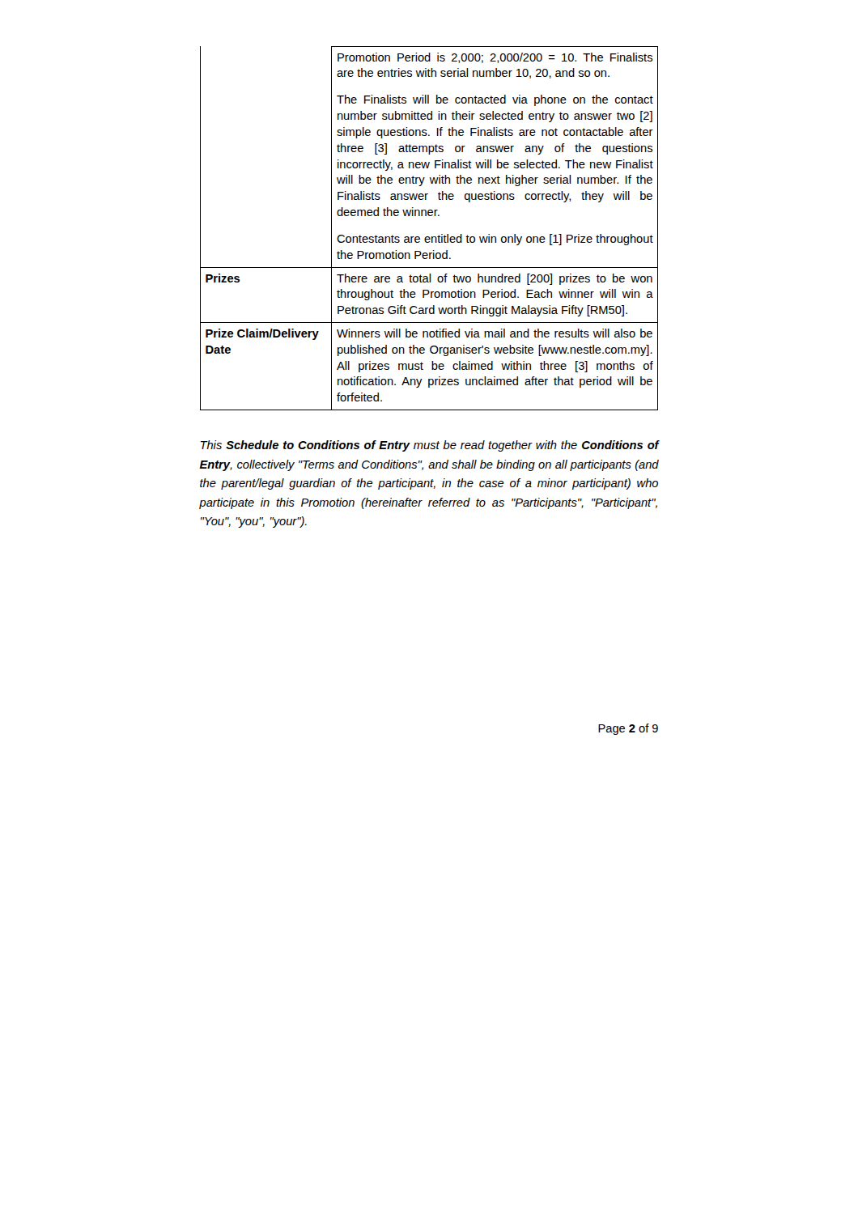| | Promotion Period is 2,000; 2,000/200 = 10. The Finalists are the entries with serial number 10, 20, and so on. The Finalists will be contacted via phone on the contact number submitted in their selected entry to answer two [2] simple questions. If the Finalists are not contactable after three [3] attempts or answer any of the questions incorrectly, a new Finalist will be selected. The new Finalist will be the entry with the next higher serial number. If the Finalists answer the questions correctly, they will be deemed the winner. Contestants are entitled to win only one [1] Prize throughout the Promotion Period. |
| Prizes | There are a total of two hundred [200] prizes to be won throughout the Promotion Period. Each winner will win a Petronas Gift Card worth Ringgit Malaysia Fifty [RM50]. |
| Prize Claim/Delivery Date | Winners will be notified via mail and the results will also be published on the Organiser's website [www.nestle.com.my]. All prizes must be claimed within three [3] months of notification. Any prizes unclaimed after that period will be forfeited. |
This Schedule to Conditions of Entry must be read together with the Conditions of Entry, collectively "Terms and Conditions", and shall be binding on all participants (and the parent/legal guardian of the participant, in the case of a minor participant) who participate in this Promotion (hereinafter referred to as "Participants", "Participant", "You", "you", "your").
Page 2 of 9